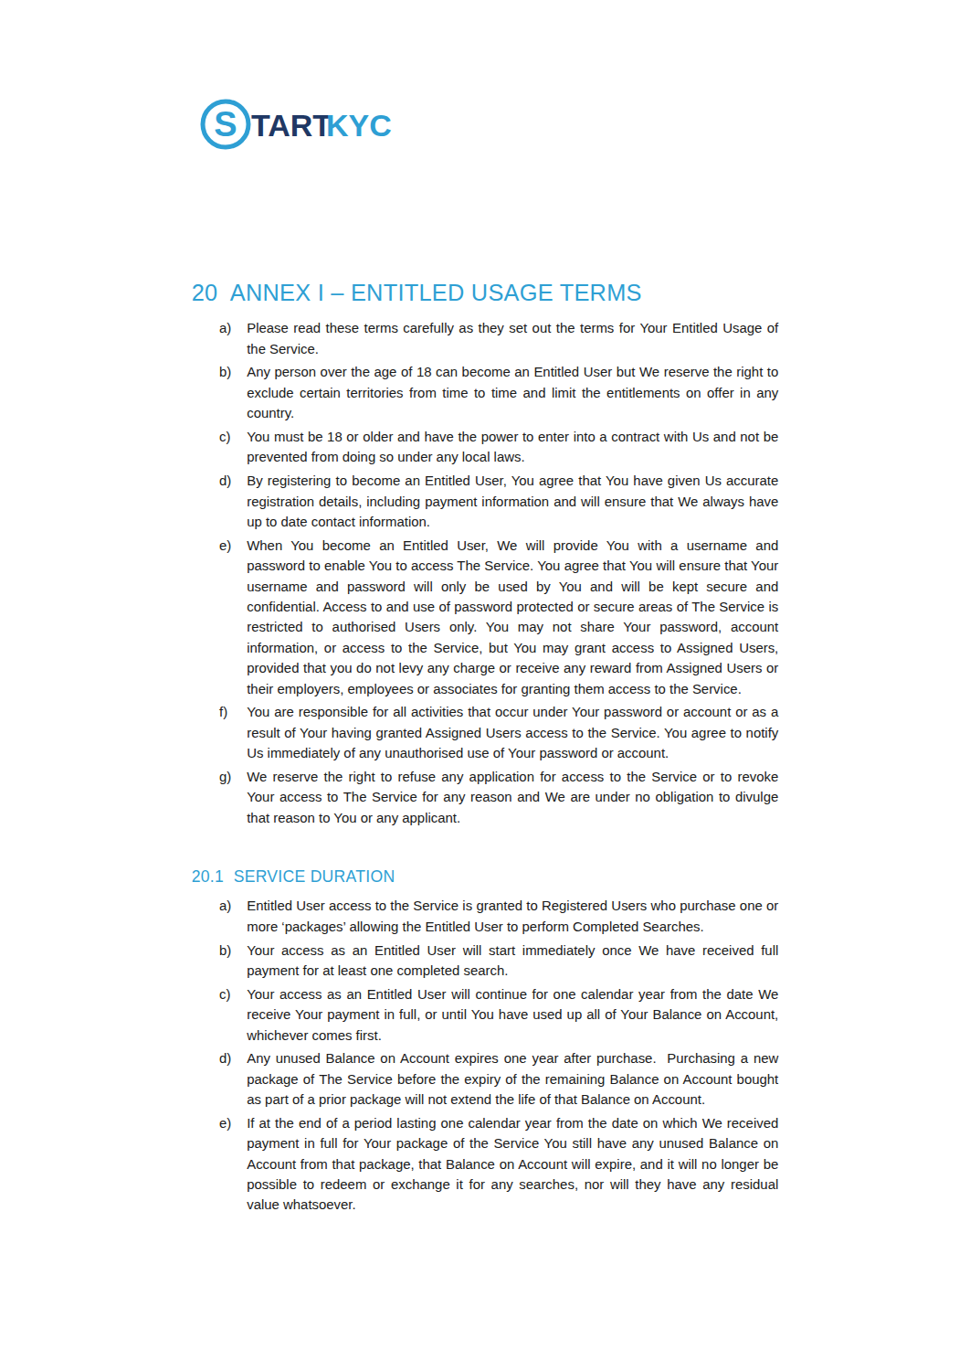S TART KYC
20 ANNEX I – ENTITLED USAGE TERMS
Please read these terms carefully as they set out the terms for Your Entitled Usage of the Service.
Any person over the age of 18 can become an Entitled User but We reserve the right to exclude certain territories from time to time and limit the entitlements on offer in any country.
You must be 18 or older and have the power to enter into a contract with Us and not be prevented from doing so under any local laws.
By registering to become an Entitled User, You agree that You have given Us accurate registration details, including payment information and will ensure that We always have up to date contact information.
When You become an Entitled User, We will provide You with a username and password to enable You to access The Service. You agree that You will ensure that Your username and password will only be used by You and will be kept secure and confidential. Access to and use of password protected or secure areas of The Service is restricted to authorised Users only. You may not share Your password, account information, or access to the Service, but You may grant access to Assigned Users, provided that you do not levy any charge or receive any reward from Assigned Users or their employers, employees or associates for granting them access to the Service.
You are responsible for all activities that occur under Your password or account or as a result of Your having granted Assigned Users access to the Service. You agree to notify Us immediately of any unauthorised use of Your password or account.
We reserve the right to refuse any application for access to the Service or to revoke Your access to The Service for any reason and We are under no obligation to divulge that reason to You or any applicant.
20.1 SERVICE DURATION
Entitled User access to the Service is granted to Registered Users who purchase one or more ‘packages’ allowing the Entitled User to perform Completed Searches.
Your access as an Entitled User will start immediately once We have received full payment for at least one completed search.
Your access as an Entitled User will continue for one calendar year from the date We receive Your payment in full, or until You have used up all of Your Balance on Account, whichever comes first.
Any unused Balance on Account expires one year after purchase. Purchasing a new package of The Service before the expiry of the remaining Balance on Account bought as part of a prior package will not extend the life of that Balance on Account.
If at the end of a period lasting one calendar year from the date on which We received payment in full for Your package of the Service You still have any unused Balance on Account from that package, that Balance on Account will expire, and it will no longer be possible to redeem or exchange it for any searches, nor will they have any residual value whatsoever.